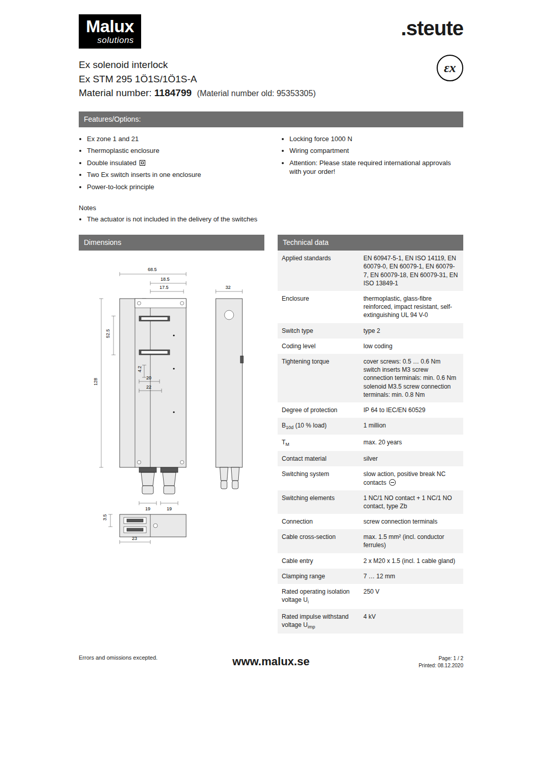Malux solutions
.steute
εx
Ex solenoid interlock
Ex STM 295 1Ö1S/1Ö1S-A
Material number: 1184799 (Material number old: 95353305)
Features/Options:
Ex zone 1 and 21
Thermoplastic enclosure
Double insulated
Two Ex switch inserts in one enclosure
Power-to-lock principle
Locking force 1000 N
Wiring compartment
Attention: Please state required international approvals with your order!
Notes
The actuator is not included in the delivery of the switches
Dimensions
68.5 18.5 17.5 32 4.2 52.5 128 4.2 20 22 19 19 3.5 23
Technical data
| Applied standards | EN 60947-5-1, EN ISO 14119, EN 60079-0, EN 60079-1, EN 60079-7, EN 60079-18, EN 60079-31, EN ISO 13849-1 |
| Enclosure | thermoplastic, glass-fibre reinforced, impact resistant, self-extinguishing UL 94 V-0 |
| Switch type | type 2 |
| Coding level | low coding |
| Tightening torque | cover screws: 0.5 … 0.6 Nm switch inserts M3 screw connection terminals: min. 0.6 Nm solenoid M3.5 screw connection terminals: min. 0.8 Nm |
| Degree of protection | IP 64 to IEC/EN 60529 |
| B 10d (10 % load) | 1 million |
| T M | max. 20 years |
| Contact material | silver |
| Switching system | slow action, positive break NC contacts |
| Switching elements | 1 NC/1 NO contact + 1 NC/1 NO contact, type Zb |
| Connection | screw connection terminals |
| Cable cross-section | max. 1.5 mm² (incl. conductor ferrules) |
| Cable entry | 2 x M20 x 1.5 (incl. 1 cable gland) |
| Clamping range | 7 … 12 mm |
| Rated operating isolation voltage U i | 250 V |
| Rated impulse withstand voltage U imp | 4 kV |
Errors and omissions excepted.
www.malux.se
Page: 1 / 2
Printed: 08.12.2020